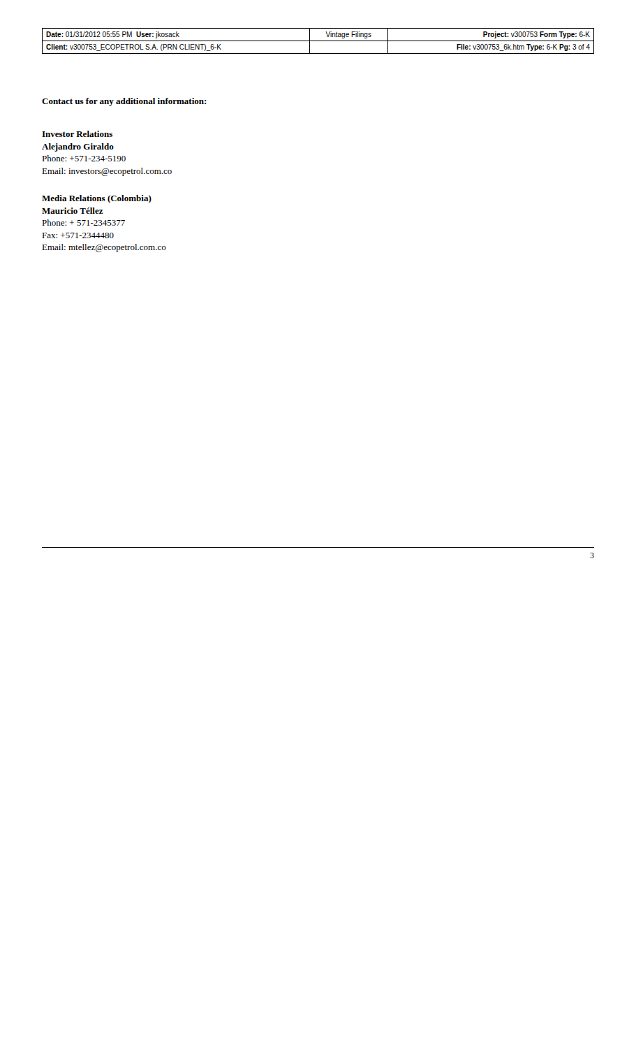| Date: 01/31/2012 05:55 PM User: jkosack | Vintage Filings | Project: v300753 Form Type: 6-K |
| Client: v300753_ECOPETROL S.A. (PRN CLIENT)_6-K | | File: v300753_6k.htm Type: 6-K Pg: 3 of 4 |
Contact us for any additional information:
Investor Relations
Alejandro Giraldo
Phone: +571-234-5190
Email: investors@ecopetrol.com.co
Media Relations (Colombia)
Mauricio Téllez
Phone: + 571-2345377
Fax: +571-2344480
Email: mtellez@ecopetrol.com.co
3